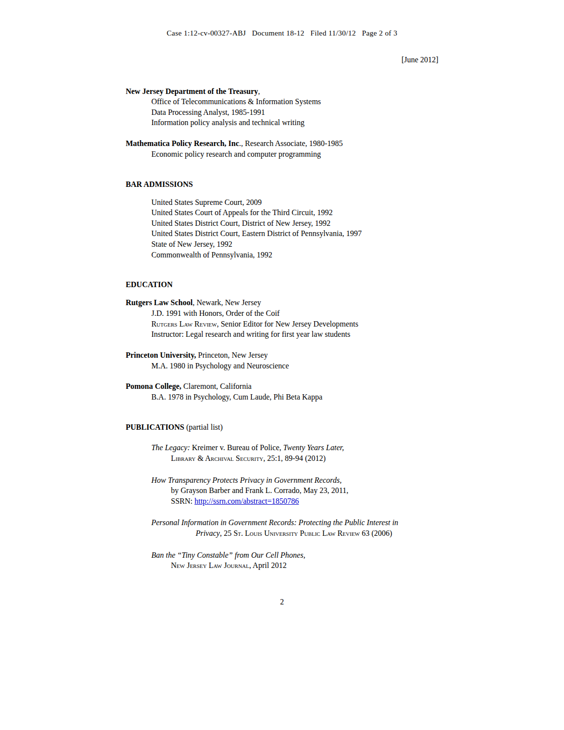Case 1:12-cv-00327-ABJ Document 18-12 Filed 11/30/12 Page 2 of 3
[June 2012]
New Jersey Department of the Treasury,
Office of Telecommunications & Information Systems
Data Processing Analyst, 1985-1991
Information policy analysis and technical writing
Mathematica Policy Research, Inc., Research Associate, 1980-1985
Economic policy research and computer programming
BAR ADMISSIONS
United States Supreme Court, 2009
United States Court of Appeals for the Third Circuit, 1992
United States District Court, District of New Jersey, 1992
United States District Court, Eastern District of Pennsylvania, 1997
State of New Jersey, 1992
Commonwealth of Pennsylvania, 1992
EDUCATION
Rutgers Law School, Newark, New Jersey
J.D. 1991 with Honors, Order of the Coif
Rutgers Law Review, Senior Editor for New Jersey Developments
Instructor: Legal research and writing for first year law students
Princeton University, Princeton, New Jersey
M.A. 1980 in Psychology and Neuroscience
Pomona College, Claremont, California
B.A. 1978 in Psychology, Cum Laude, Phi Beta Kappa
PUBLICATIONS (partial list)
The Legacy: Kreimer v. Bureau of Police, Twenty Years Later,
Library & Archival Security, 25:1, 89-94 (2012)
How Transparency Protects Privacy in Government Records,
by Grayson Barber and Frank L. Corrado, May 23, 2011,
SSRN: http://ssrn.com/abstract=1850786
Personal Information in Government Records: Protecting the Public Interest in
Privacy, 25 St. Louis University Public Law Review 63 (2006)
Ban the “Tiny Constable” from Our Cell Phones,
New Jersey Law Journal, April 2012
2